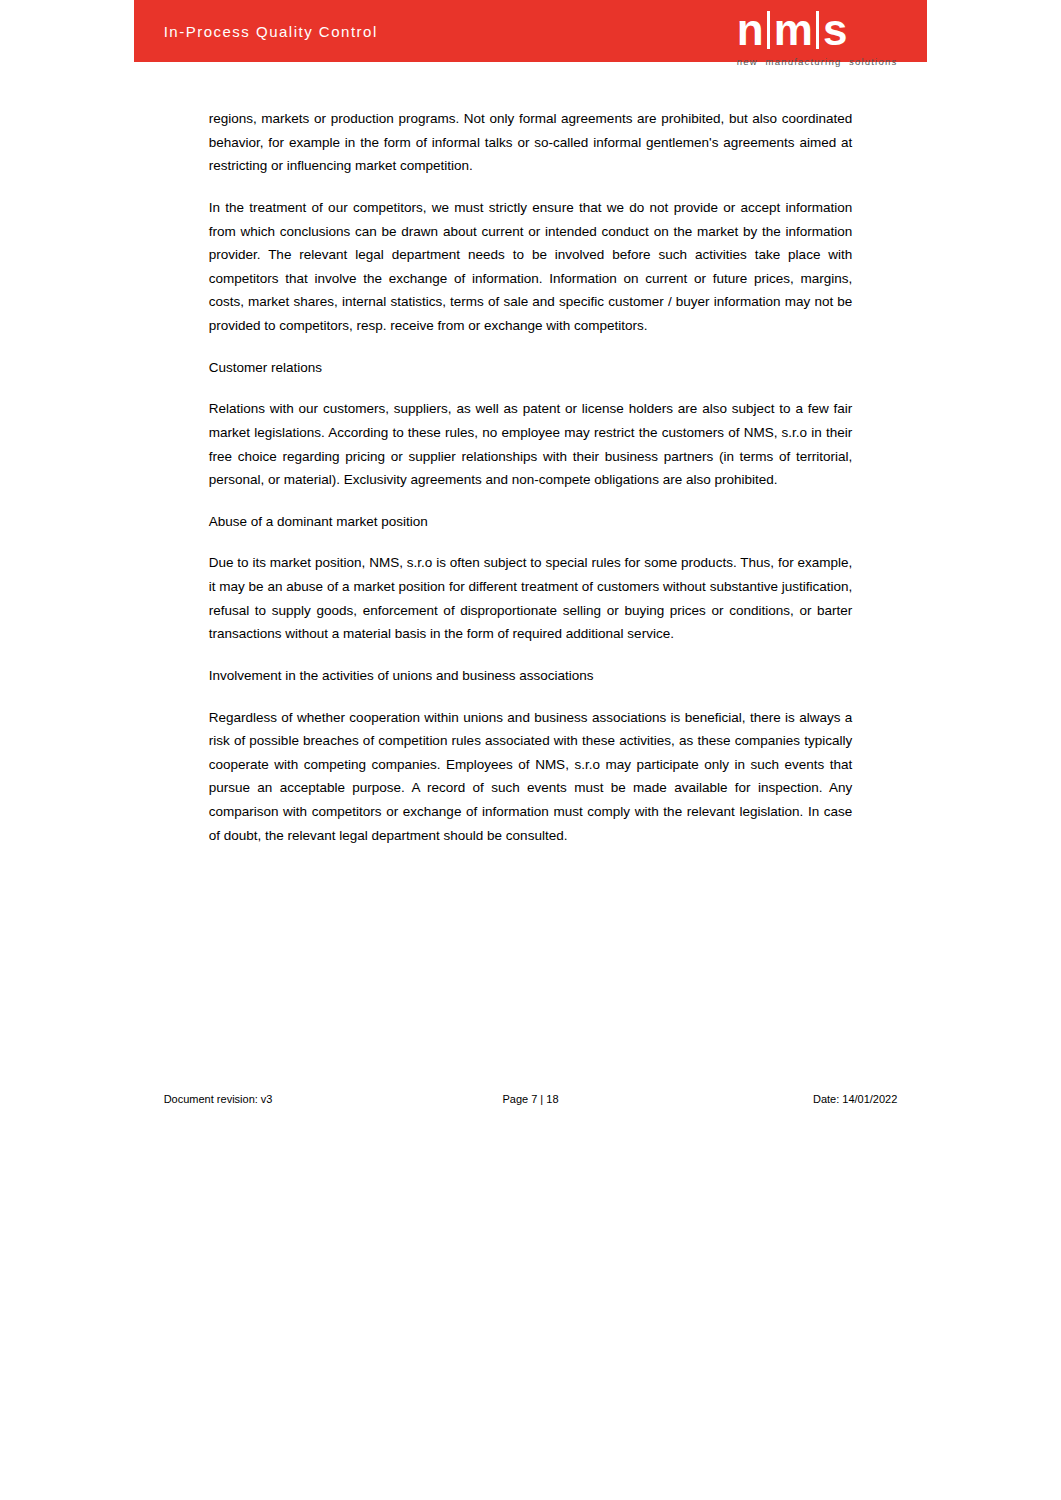In-Process Quality Control
n m s
new manufacturing solutions
regions, markets or production programs. Not only formal agreements are prohibited, but also coordinated behavior, for example in the form of informal talks or so-called informal gentlemen's agreements aimed at restricting or influencing market competition.
In the treatment of our competitors, we must strictly ensure that we do not provide or accept information from which conclusions can be drawn about current or intended conduct on the market by the information provider. The relevant legal department needs to be involved before such activities take place with competitors that involve the exchange of information. Information on current or future prices, margins, costs, market shares, internal statistics, terms of sale and specific customer / buyer information may not be provided to competitors, resp. receive from or exchange with competitors.
Customer relations
Relations with our customers, suppliers, as well as patent or license holders are also subject to a few fair market legislations. According to these rules, no employee may restrict the customers of NMS, s.r.o in their free choice regarding pricing or supplier relationships with their business partners (in terms of territorial, personal, or material). Exclusivity agreements and non-compete obligations are also prohibited.
Abuse of a dominant market position
Due to its market position, NMS, s.r.o is often subject to special rules for some products. Thus, for example, it may be an abuse of a market position for different treatment of customers without substantive justification, refusal to supply goods, enforcement of disproportionate selling or buying prices or conditions, or barter transactions without a material basis in the form of required additional service.
Involvement in the activities of unions and business associations
Regardless of whether cooperation within unions and business associations is beneficial, there is always a risk of possible breaches of competition rules associated with these activities, as these companies typically cooperate with competing companies. Employees of NMS, s.r.o may participate only in such events that pursue an acceptable purpose. A record of such events must be made available for inspection. Any comparison with competitors or exchange of information must comply with the relevant legislation. In case of doubt, the relevant legal department should be consulted.
Document revision: v3
Page 7 | 18
Date: 14/01/2022